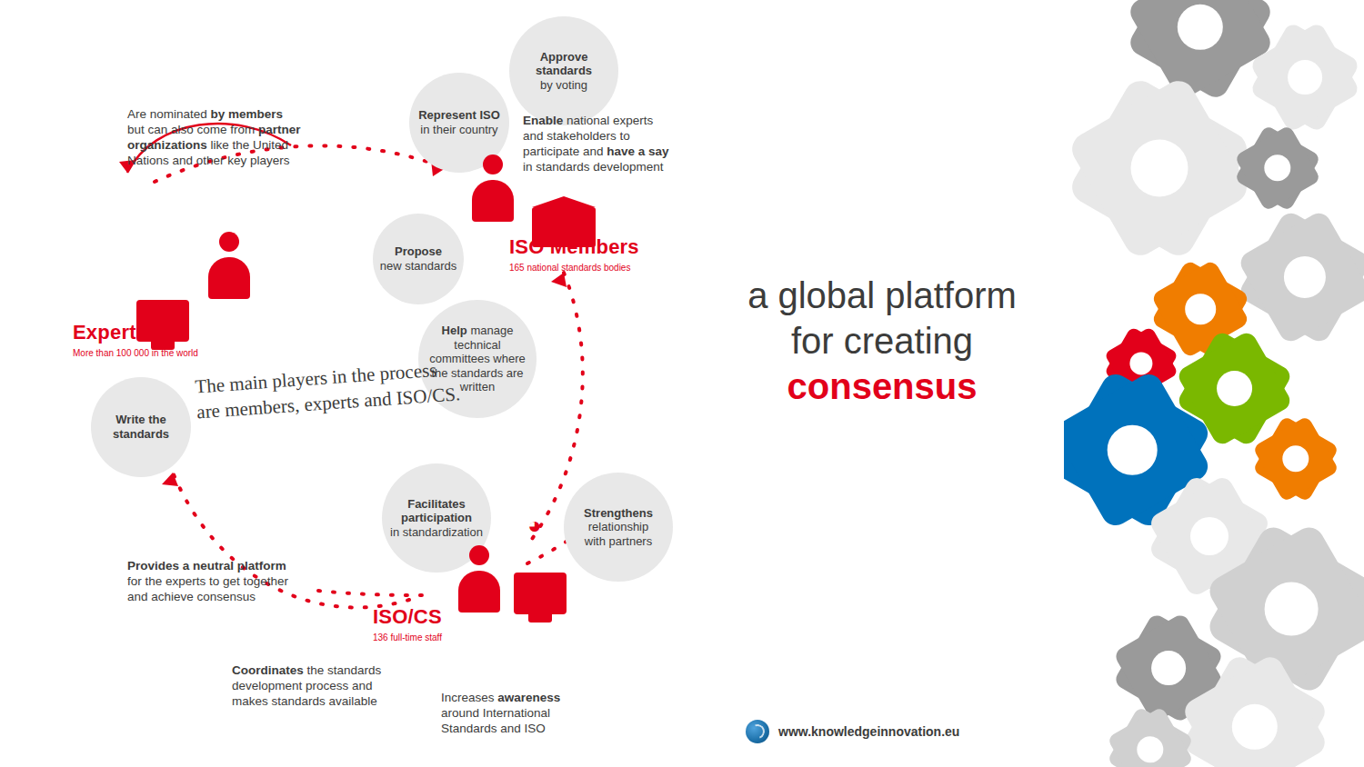Approve standards
by voting
Represent ISO
in their country
Propose
new standards
Help manage technical committees where the standards are written
Are nominated by members
but can also come from partner
organizations like the United
Nations and other key players
Enable national experts
and stakeholders to
participate and have a say
in standards development
Experts
More than 100 000 in the world
Write the
standards
ISO Members
165 national standards bodies
The main players in the process
are members, experts and ISO/CS.
Facilitates
participation
in standardization
Strengthens
relationship
with partners
Provides a neutral platform
for the experts to get together
and achieve consensus
◕
ISO/CS
136 full-time staff
Coordinates the standards
development process and
makes standards available
Increases awareness
around International
Standards and ISO
a global platform
for creating
consensus
www.knowledgeinnovation.eu